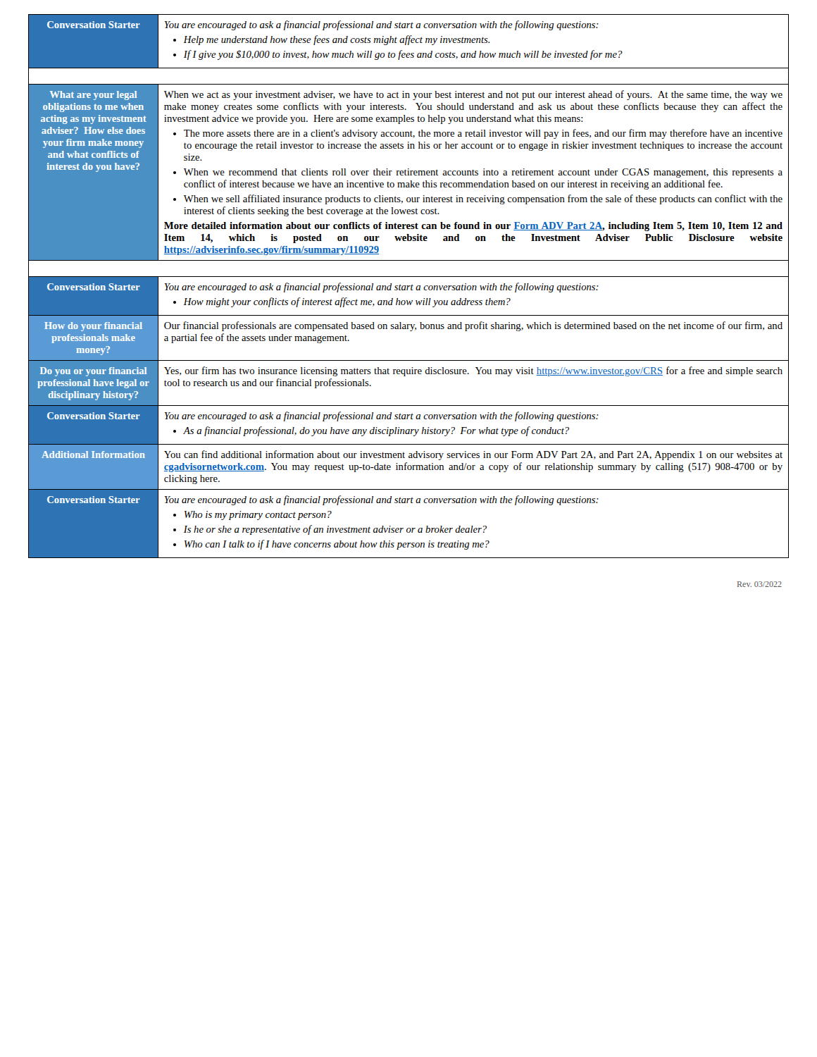| Conversation Starter | You are encouraged to ask a financial professional and start a conversation with the following questions: Help me understand how these fees and costs might affect my investments. If I give you $10,000 to invest, how much will go to fees and costs, and how much will be invested for me? |
| What are your legal obligations to me when acting as my investment adviser? How else does your firm make money and what conflicts of interest do you have? | When we act as your investment adviser, we have to act in your best interest and not put our interest ahead of yours. At the same time, the way we make money creates some conflicts with your interests. You should understand and ask us about these conflicts because they can affect the investment advice we provide you. Here are some examples to help you understand what this means: The more assets there are in a client's advisory account, the more a retail investor will pay in fees, and our firm may therefore have an incentive to encourage the retail investor to increase the assets in his or her account or to engage in riskier investment techniques to increase the account size. When we recommend that clients roll over their retirement accounts into a retirement account under CGAS management, this represents a conflict of interest because we have an incentive to make this recommendation based on our interest in receiving an additional fee. When we sell affiliated insurance products to clients, our interest in receiving compensation from the sale of these products can conflict with the interest of clients seeking the best coverage at the lowest cost. More detailed information about our conflicts of interest can be found in our Form ADV Part 2A , including Item 5, Item 10, Item 12 and Item 14, which is posted on our website and on the Investment Adviser Public Disclosure website https://adviserinfo.sec.gov/firm/summary/110929 |
| Conversation Starter | You are encouraged to ask a financial professional and start a conversation with the following questions: How might your conflicts of interest affect me, and how will you address them? |
| How do your financial professionals make money? | Our financial professionals are compensated based on salary, bonus and profit sharing, which is determined based on the net income of our firm, and a partial fee of the assets under management. |
| Do you or your financial professional have legal or disciplinary history? | Yes, our firm has two insurance licensing matters that require disclosure. You may visit https://www.investor.gov/CRS for a free and simple search tool to research us and our financial professionals. |
| Conversation Starter | You are encouraged to ask a financial professional and start a conversation with the following questions: As a financial professional, do you have any disciplinary history? For what type of conduct? |
| Additional Information | You can find additional information about our investment advisory services in our Form ADV Part 2A, and Part 2A, Appendix 1 on our websites at cgadvisornetwork.com . You may request up-to-date information and/or a copy of our relationship summary by calling (517) 908-4700 or by clicking here. |
| Conversation Starter | You are encouraged to ask a financial professional and start a conversation with the following questions: Who is my primary contact person? Is he or she a representative of an investment adviser or a broker dealer? Who can I talk to if I have concerns about how this person is treating me? |
Rev. 03/2022